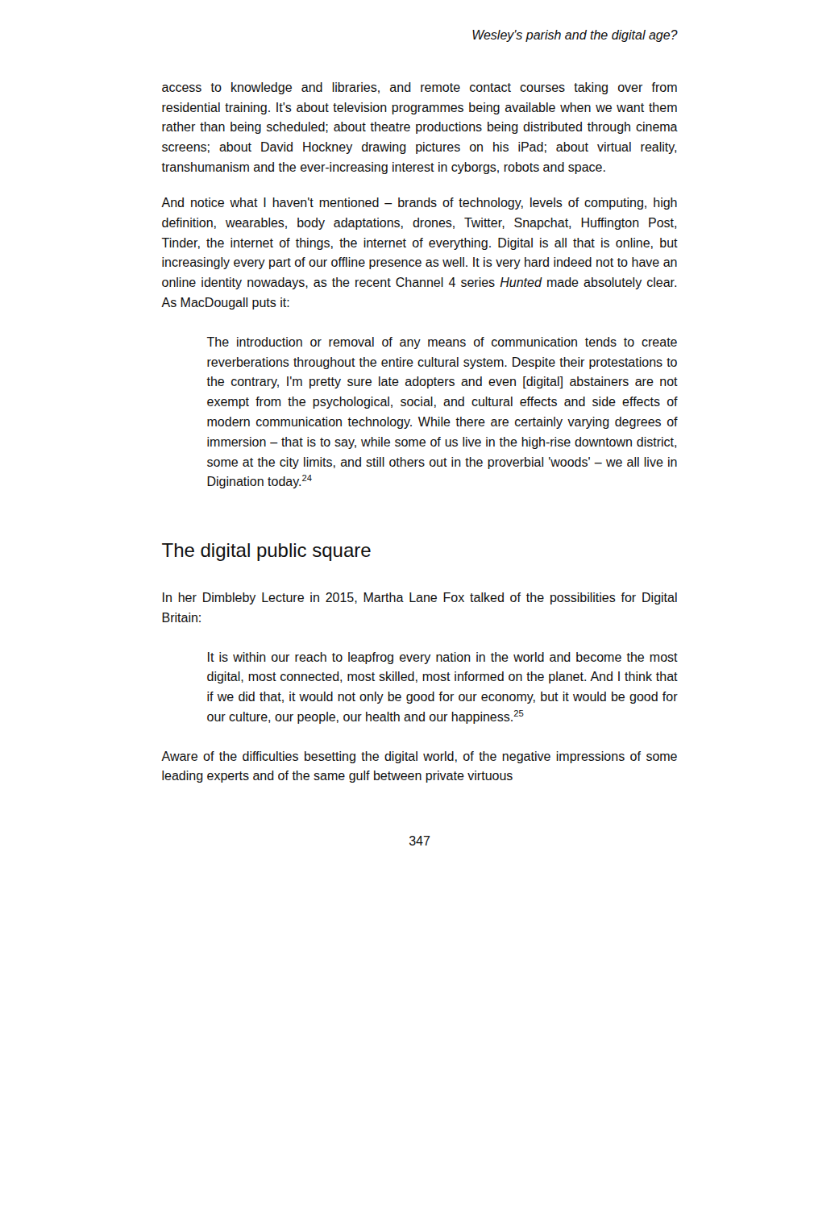Wesley's parish and the digital age?
access to knowledge and libraries, and remote contact courses taking over from residential training. It's about television programmes being available when we want them rather than being scheduled; about theatre productions being distributed through cinema screens; about David Hockney drawing pictures on his iPad; about virtual reality, transhumanism and the ever-increasing interest in cyborgs, robots and space.
And notice what I haven't mentioned – brands of technology, levels of computing, high definition, wearables, body adaptations, drones, Twitter, Snapchat, Huffington Post, Tinder, the internet of things, the internet of everything. Digital is all that is online, but increasingly every part of our offline presence as well. It is very hard indeed not to have an online identity nowadays, as the recent Channel 4 series Hunted made absolutely clear. As MacDougall puts it:
The introduction or removal of any means of communication tends to create reverberations throughout the entire cultural system. Despite their protestations to the contrary, I'm pretty sure late adopters and even [digital] abstainers are not exempt from the psychological, social, and cultural effects and side effects of modern communication technology. While there are certainly varying degrees of immersion – that is to say, while some of us live in the high-rise downtown district, some at the city limits, and still others out in the proverbial 'woods' – we all live in Digination today.24
The digital public square
In her Dimbleby Lecture in 2015, Martha Lane Fox talked of the possibilities for Digital Britain:
It is within our reach to leapfrog every nation in the world and become the most digital, most connected, most skilled, most informed on the planet. And I think that if we did that, it would not only be good for our economy, but it would be good for our culture, our people, our health and our happiness.25
Aware of the difficulties besetting the digital world, of the negative impressions of some leading experts and of the same gulf between private virtuous
347